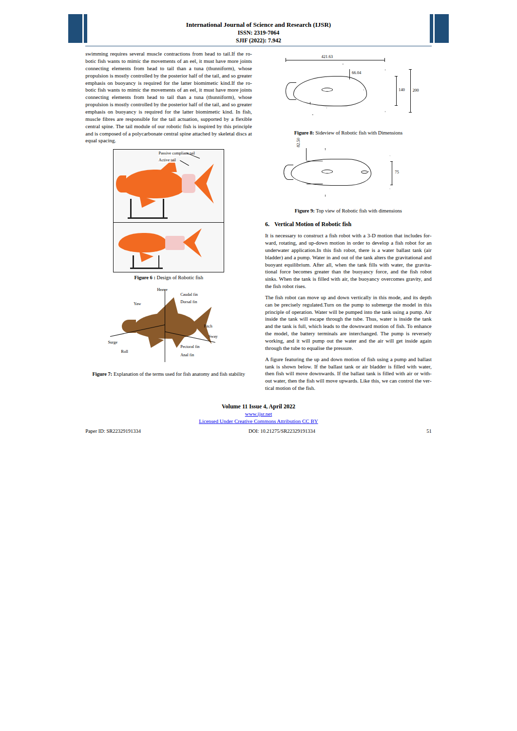International Journal of Science and Research (IJSR)
ISSN: 2319-7064
SJIF (2022): 7.942
swimming requires several muscle contractions from head to tail.If the robotic fish wants to mimic the movements of an eel, it must have more joints connecting elements from head to tail than a tuna (thunniform), whose propulsion is mostly controlled by the posterior half of the tail, and so greater emphasis on buoyancy is required for the latter biomimetic kind.If the robotic fish wants to mimic the movements of an eel, it must have more joints connecting elements from head to tail than a tuna (thunniform), whose propulsion is mostly controlled by the posterior half of the tail, and so greater emphasis on buoyancy is required for the latter biomimetic kind. In fish, muscle fibres are responsible for the tail actuation, supported by a flexible central spine. The tail module of our robotic fish is inspired by this principle and is composed of a polycarbonate central spine attached by skeletal discs at equal spacing.
Passive compliant tail
Active tail
Figure 6 : Design of Robotic fish
Heave
Caudal fin
Dorsal fin
Yaw
Pitch
Sway
Surge
Roll
Pectoral fin
Anal fin
Figure 7: Explanation of the terms used for fish anatomy and fish stability
421.63
66.04
140
200
Figure 8: Sideview of Robotic fish with Dimensions
82.50
75
Figure 9: Top view of Robotic fish with dimensions
6. Vertical Motion of Robotic fish
It is necessary to construct a fish robot with a 3-D motion that includes forward, rotating, and up-down motion in order to develop a fish robot for an underwater application.In this fish robot, there is a water ballast tank (air bladder) and a pump. Water in and out of the tank alters the gravitational and buoyant equilibrium. After all, when the tank fills with water, the gravitational force becomes greater than the buoyancy force, and the fish robot sinks. When the tank is filled with air, the buoyancy overcomes gravity, and the fish robot rises.
The fish robot can move up and down vertically in this mode, and its depth can be precisely regulated.Turn on the pump to submerge the model in this principle of operation. Water will be pumped into the tank using a pump. Air inside the tank will escape through the tube. Thus, water is inside the tank and the tank is full, which leads to the downward motion of fish. To enhance the model, the battery terminals are interchanged. The pump is reversely working, and it will pump out the water and the air will get inside again through the tube to equalise the pressure.
A figure featuring the up and down motion of fish using a pump and ballast tank is shown below. If the ballast tank or air bladder is filled with water, then fish will move downwards. If the ballast tank is filled with air or without water, then the fish will move upwards. Like this, we can control the vertical motion of the fish.
Volume 11 Issue 4, April 2022
www.ijsr.net
Licensed Under Creative Commons Attribution CC BY
Paper ID: SR22329191334
DOI: 10.21275/SR22329191334
51